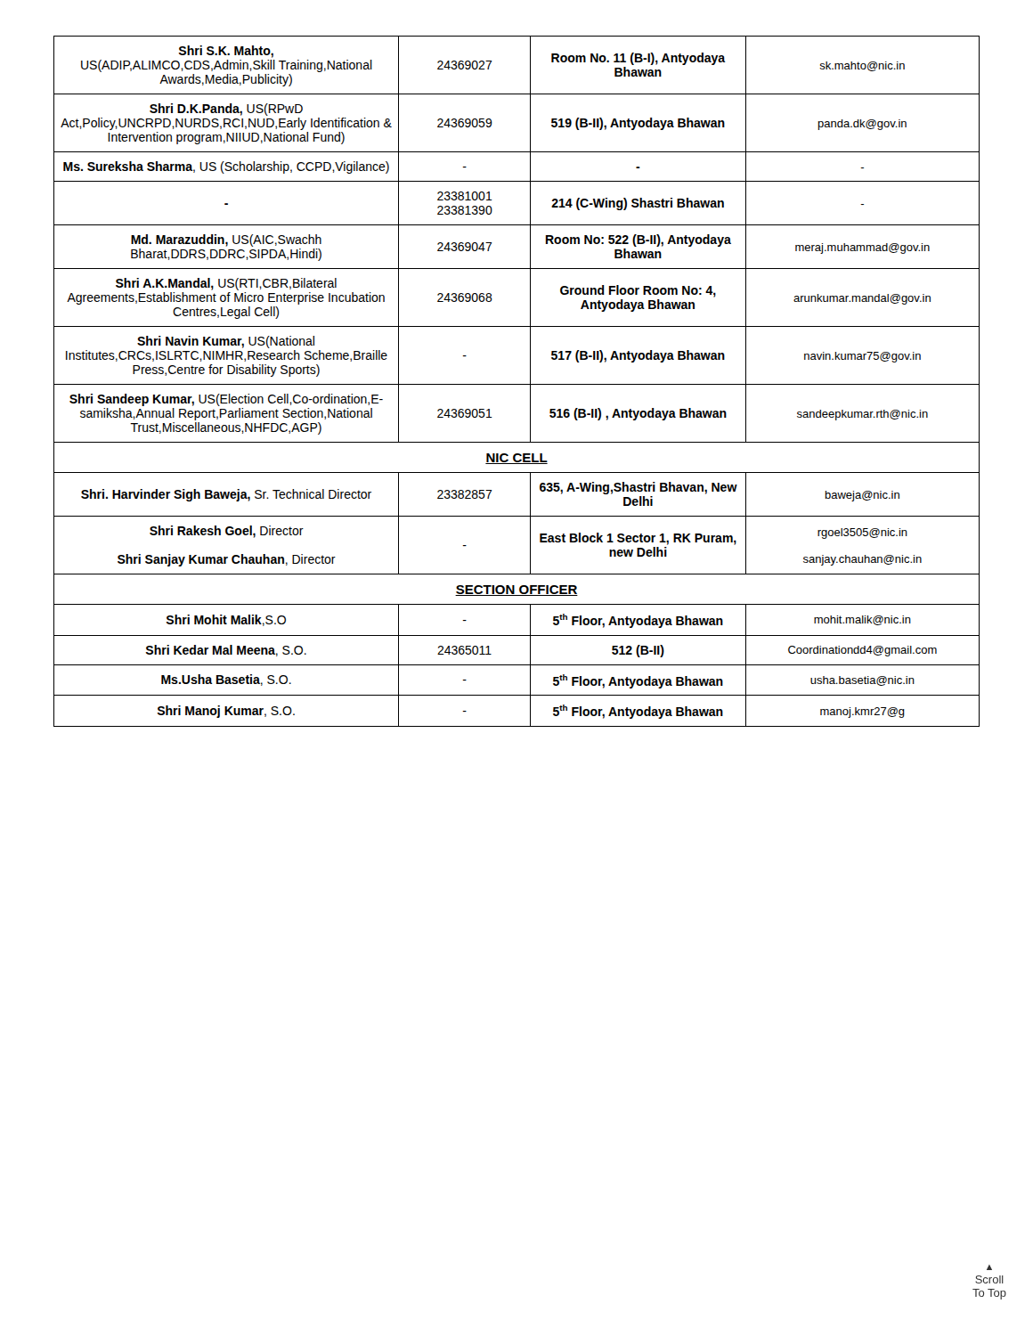| Shri S.K. Mahto, US(ADIP,ALIMCO,CDS,Admin,Skill Training,National Awards,Media,Publicity) | 24369027 | Room No. 11 (B-I), Antyodaya Bhawan | sk.mahto@nic.in |
| Shri D.K.Panda, US(RPwD Act,Policy,UNCRPD,NURDS,RCI,NUD,Early Identification & Intervention program,NIIUD,National Fund) | 24369059 | 519 (B-II), Antyodaya Bhawan | panda.dk@gov.in |
| Ms. Sureksha Sharma , US (Scholarship, CCPD,Vigilance) | - | - | - |
| - | 23381001 23381390 | 214 (C-Wing) Shastri Bhawan | - |
| Md. Marazuddin, US(AIC,Swachh Bharat,DDRS,DDRC,SIPDA,Hindi) | 24369047 | Room No: 522 (B-II), Antyodaya Bhawan | meraj.muhammad@gov.in |
| Shri A.K.Mandal, US(RTI,CBR,Bilateral Agreements,Establishment of Micro Enterprise Incubation Centres,Legal Cell) | 24369068 | Ground Floor Room No: 4, Antyodaya Bhawan | arunkumar.mandal@gov.in |
| Shri Navin Kumar, US(National Institutes,CRCs,ISLRTC,NIMHR,Research Scheme,Braille Press,Centre for Disability Sports) | - | 517 (B-II), Antyodaya Bhawan | navin.kumar75@gov.in |
| Shri Sandeep Kumar, US(Election Cell,Co-ordination,E-samiksha,Annual Report,Parliament Section,National Trust,Miscellaneous,NHFDC,AGP) | 24369051 | 516 (B-II) , Antyodaya Bhawan | sandeepkumar.rth@nic.in |
| NIC CELL |
| Shri. Harvinder Sigh Baweja, Sr. Technical Director | 23382857 | 635, A-Wing,Shastri Bhavan, New Delhi | baweja@nic.in |
| Shri Rakesh Goel, Director Shri Sanjay Kumar Chauhan , Director | - | East Block 1 Sector 1, RK Puram, new Delhi | rgoel3505@nic.in sanjay.chauhan@nic.in |
| SECTION OFFICER |
| Shri Mohit Malik ,S.O | - | 5 th Floor, Antyodaya Bhawan | mohit.malik@nic.in |
| Shri Kedar Mal Meena , S.O. | 24365011 | 512 (B-II) | Coordinationdd4@gmail.com |
| Ms.Usha Basetia , S.O. | - | 5 th Floor, Antyodaya Bhawan | usha.basetia@nic.in |
| Shri Manoj Kumar , S.O. | - | 5 th Floor, Antyodaya Bhawan | manoj.kmr27@g |
▲ Scroll
To Top